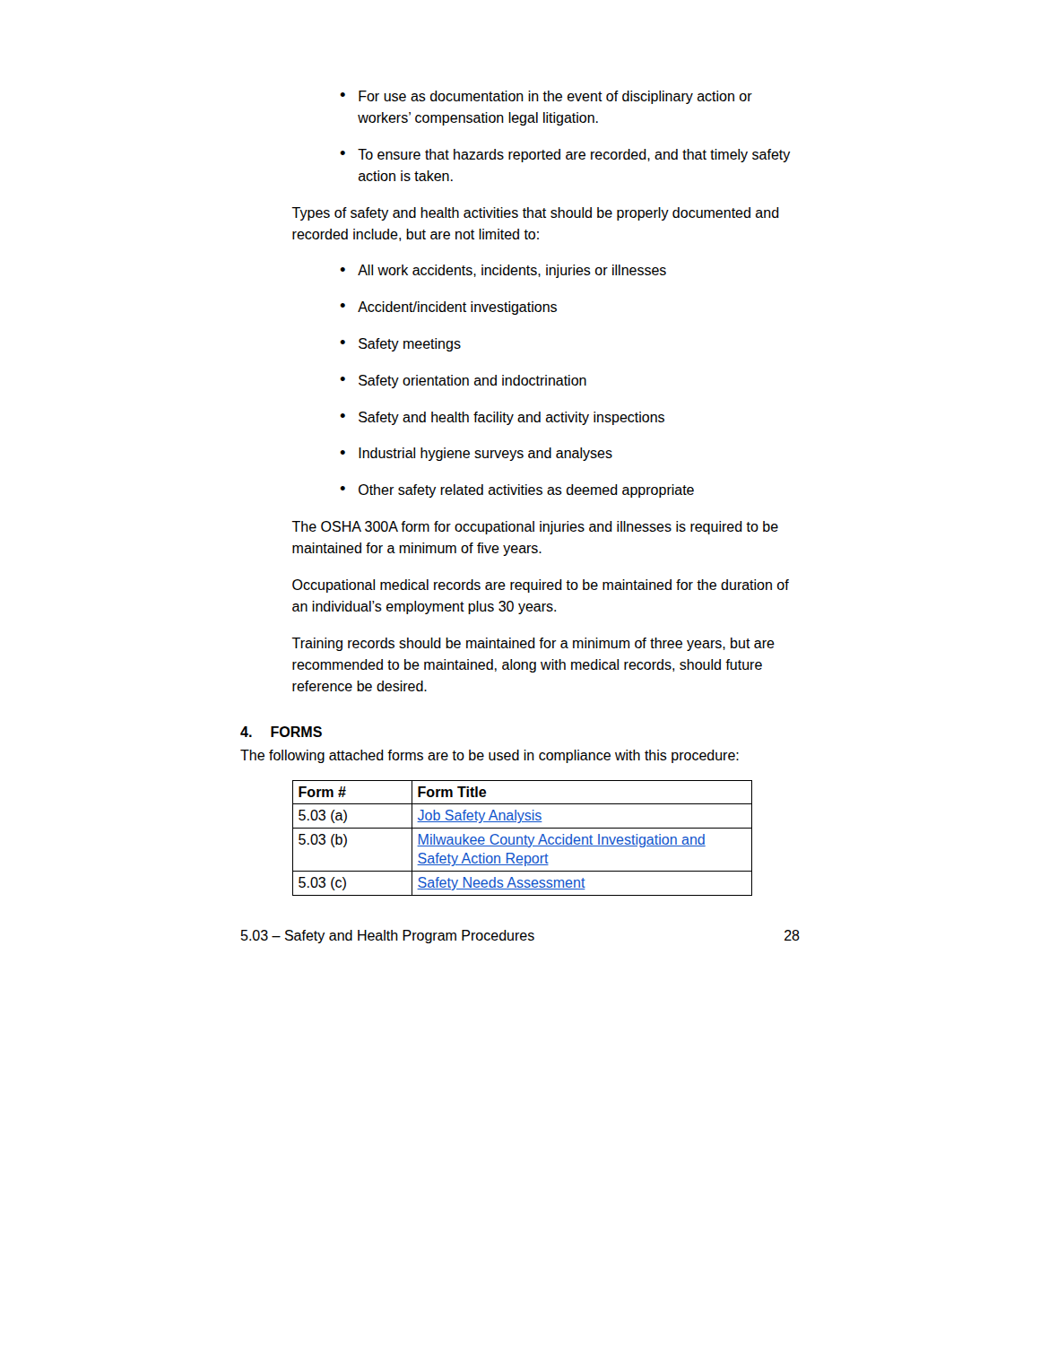For use as documentation in the event of disciplinary action or workers’ compensation legal litigation.
To ensure that hazards reported are recorded, and that timely safety action is taken.
Types of safety and health activities that should be properly documented and recorded include, but are not limited to:
All work accidents, incidents, injuries or illnesses
Accident/incident investigations
Safety meetings
Safety orientation and indoctrination
Safety and health facility and activity inspections
Industrial hygiene surveys and analyses
Other safety related activities as deemed appropriate
The OSHA 300A form for occupational injuries and illnesses is required to be maintained for a minimum of five years.
Occupational medical records are required to be maintained for the duration of an individual’s employment plus 30 years.
Training records should be maintained for a minimum of three years, but are recommended to be maintained, along with medical records, should future reference be desired.
4. FORMS
The following attached forms are to be used in compliance with this procedure:
| Form # | Form Title |
| --- | --- |
| 5.03 (a) | Job Safety Analysis |
| 5.03 (b) | Milwaukee County Accident Investigation and Safety Action Report |
| 5.03 (c) | Safety Needs Assessment |
5.03 – Safety and Health Program Procedures
28